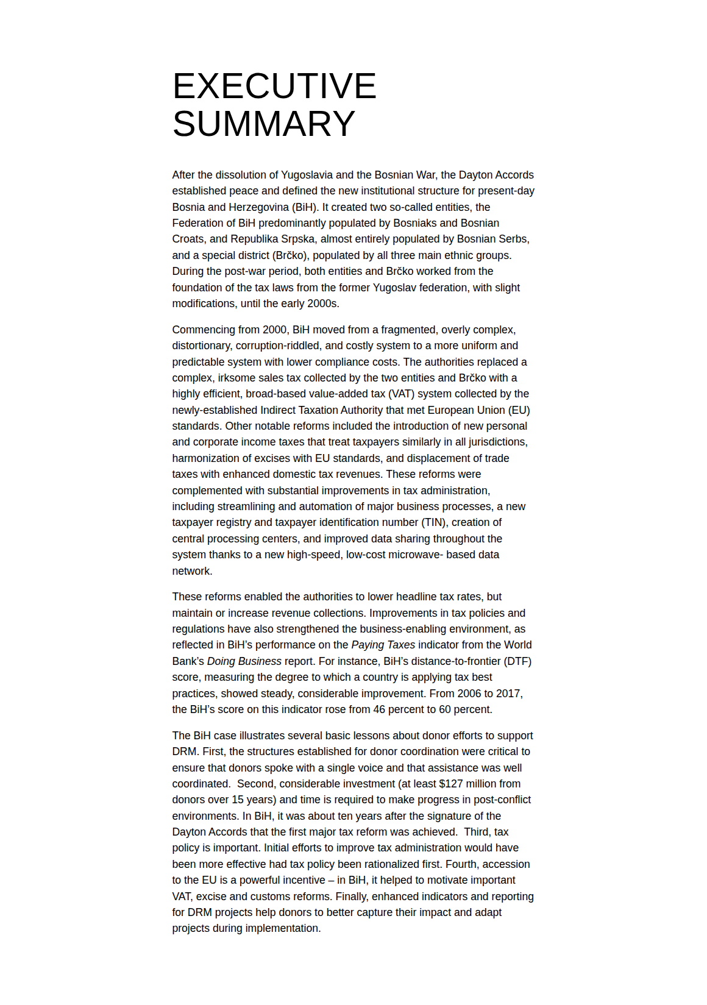EXECUTIVE SUMMARY
After the dissolution of Yugoslavia and the Bosnian War, the Dayton Accords established peace and defined the new institutional structure for present-day Bosnia and Herzegovina (BiH). It created two so-called entities, the Federation of BiH predominantly populated by Bosniaks and Bosnian Croats, and Republika Srpska, almost entirely populated by Bosnian Serbs, and a special district (Brčko), populated by all three main ethnic groups. During the post-war period, both entities and Brčko worked from the foundation of the tax laws from the former Yugoslav federation, with slight modifications, until the early 2000s.
Commencing from 2000, BiH moved from a fragmented, overly complex, distortionary, corruption-riddled, and costly system to a more uniform and predictable system with lower compliance costs. The authorities replaced a complex, irksome sales tax collected by the two entities and Brčko with a highly efficient, broad-based value-added tax (VAT) system collected by the newly-established Indirect Taxation Authority that met European Union (EU) standards. Other notable reforms included the introduction of new personal and corporate income taxes that treat taxpayers similarly in all jurisdictions, harmonization of excises with EU standards, and displacement of trade taxes with enhanced domestic tax revenues. These reforms were complemented with substantial improvements in tax administration, including streamlining and automation of major business processes, a new taxpayer registry and taxpayer identification number (TIN), creation of central processing centers, and improved data sharing throughout the system thanks to a new high-speed, low-cost microwave- based data network.
These reforms enabled the authorities to lower headline tax rates, but maintain or increase revenue collections. Improvements in tax policies and regulations have also strengthened the business-enabling environment, as reflected in BiH’s performance on the Paying Taxes indicator from the World Bank’s Doing Business report. For instance, BiH’s distance-to-frontier (DTF) score, measuring the degree to which a country is applying tax best practices, showed steady, considerable improvement. From 2006 to 2017, the BiH’s score on this indicator rose from 46 percent to 60 percent.
The BiH case illustrates several basic lessons about donor efforts to support DRM. First, the structures established for donor coordination were critical to ensure that donors spoke with a single voice and that assistance was well coordinated. Second, considerable investment (at least $127 million from donors over 15 years) and time is required to make progress in post-conflict environments. In BiH, it was about ten years after the signature of the Dayton Accords that the first major tax reform was achieved. Third, tax policy is important. Initial efforts to improve tax administration would have been more effective had tax policy been rationalized first. Fourth, accession to the EU is a powerful incentive – in BiH, it helped to motivate important VAT, excise and customs reforms. Finally, enhanced indicators and reporting for DRM projects help donors to better capture their impact and adapt projects during implementation.